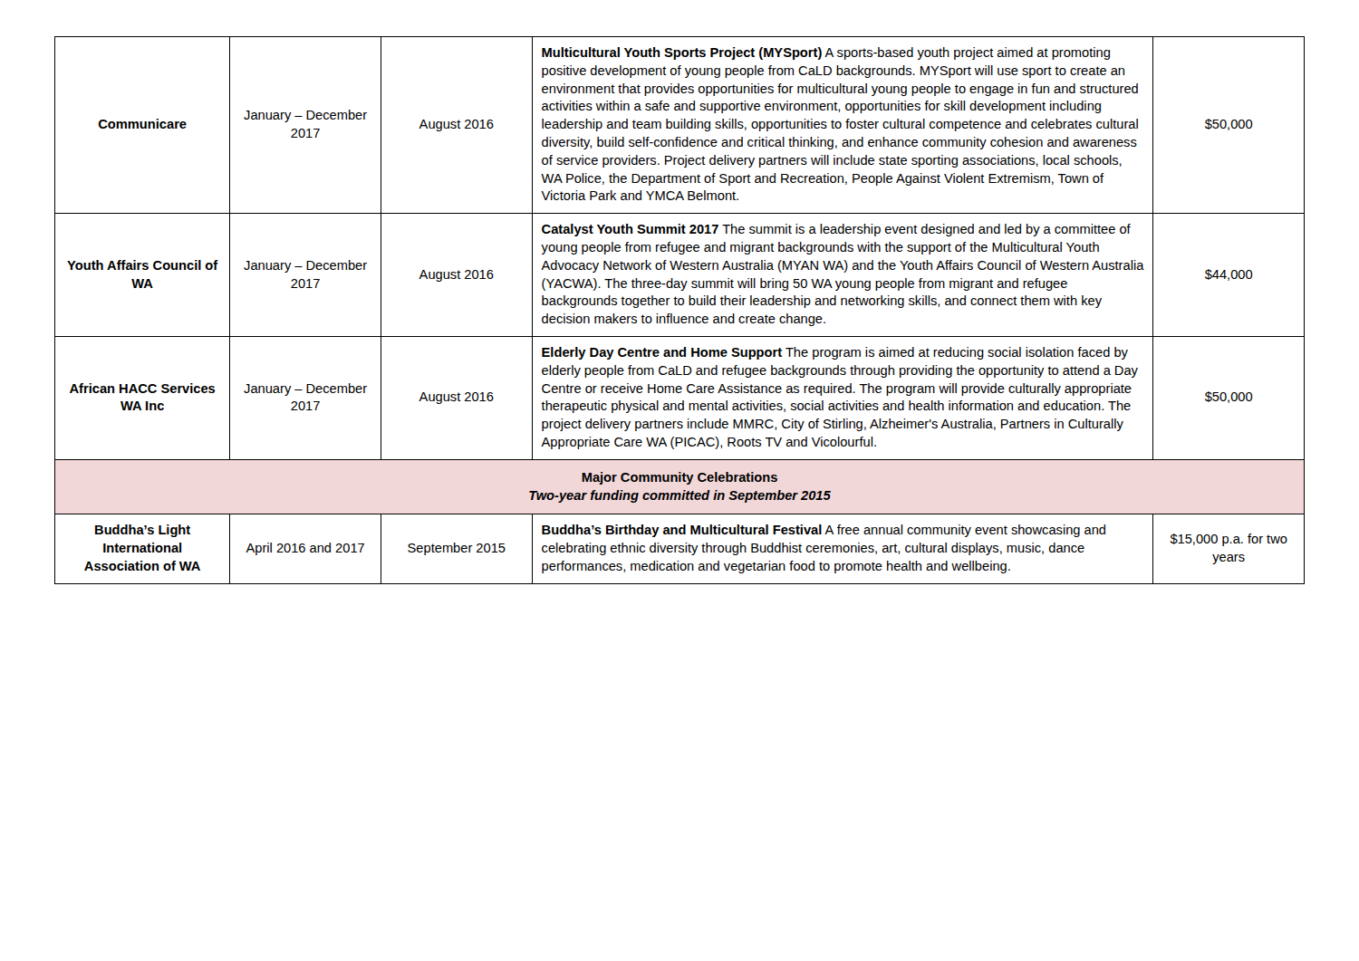| Communicare | January – December 2017 | August 2016 | Multicultural Youth Sports Project (MYSport) A sports-based youth project aimed at promoting positive development of young people from CaLD backgrounds. MYSport will use sport to create an environment that provides opportunities for multicultural young people to engage in fun and structured activities within a safe and supportive environment, opportunities for skill development including leadership and team building skills, opportunities to foster cultural competence and celebrates cultural diversity, build self-confidence and critical thinking, and enhance community cohesion and awareness of service providers. Project delivery partners will include state sporting associations, local schools, WA Police, the Department of Sport and Recreation, People Against Violent Extremism, Town of Victoria Park and YMCA Belmont. | $50,000 |
| Youth Affairs Council of WA | January – December 2017 | August 2016 | Catalyst Youth Summit 2017 The summit is a leadership event designed and led by a committee of young people from refugee and migrant backgrounds with the support of the Multicultural Youth Advocacy Network of Western Australia (MYAN WA) and the Youth Affairs Council of Western Australia (YACWA). The three-day summit will bring 50 WA young people from migrant and refugee backgrounds together to build their leadership and networking skills, and connect them with key decision makers to influence and create change. | $44,000 |
| African HACC Services WA Inc | January – December 2017 | August 2016 | Elderly Day Centre and Home Support The program is aimed at reducing social isolation faced by elderly people from CaLD and refugee backgrounds through providing the opportunity to attend a Day Centre or receive Home Care Assistance as required. The program will provide culturally appropriate therapeutic physical and mental activities, social activities and health information and education. The project delivery partners include MMRC, City of Stirling, Alzheimer's Australia, Partners in Culturally Appropriate Care WA (PICAC), Roots TV and Vicolourful. | $50,000 |
| Major Community Celebrations Two-year funding committed in September 2015 |
| Buddha’s Light International Association of WA | April 2016 and 2017 | September 2015 | Buddha’s Birthday and Multicultural Festival A free annual community event showcasing and celebrating ethnic diversity through Buddhist ceremonies, art, cultural displays, music, dance performances, medication and vegetarian food to promote health and wellbeing. | $15,000 p.a. for two years |